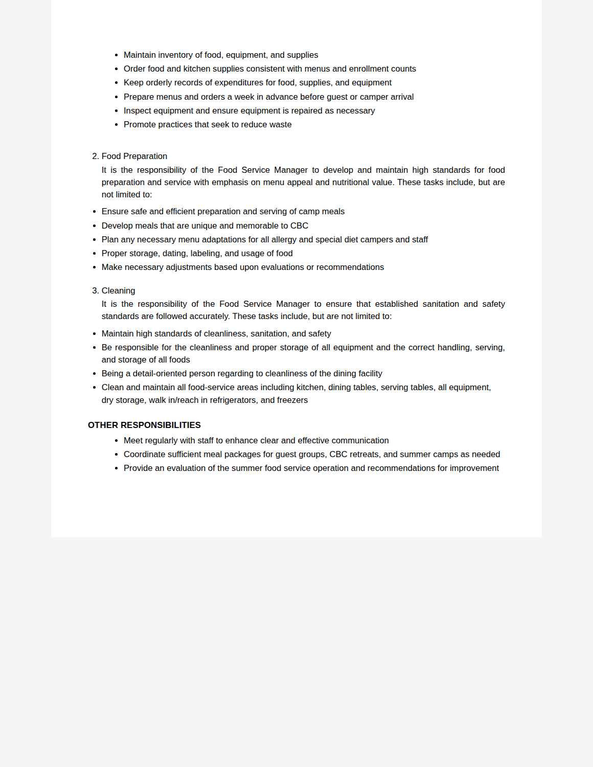Maintain inventory of food, equipment, and supplies
Order food and kitchen supplies consistent with menus and enrollment counts
Keep orderly records of expenditures for food, supplies, and equipment
Prepare menus and orders a week in advance before guest or camper arrival
Inspect equipment and ensure equipment is repaired as necessary
Promote practices that seek to reduce waste
Food Preparation
It is the responsibility of the Food Service Manager to develop and maintain high standards for food preparation and service with emphasis on menu appeal and nutritional value. These tasks include, but are not limited to:
Ensure safe and efficient preparation and serving of camp meals
Develop meals that are unique and memorable to CBC
Plan any necessary menu adaptations for all allergy and special diet campers and staff
Proper storage, dating, labeling, and usage of food
Make necessary adjustments based upon evaluations or recommendations
Cleaning
It is the responsibility of the Food Service Manager to ensure that established sanitation and safety standards are followed accurately. These tasks include, but are not limited to:
Maintain high standards of cleanliness, sanitation, and safety
Be responsible for the cleanliness and proper storage of all equipment and the correct handling, serving, and storage of all foods
Being a detail-oriented person regarding to cleanliness of the dining facility
Clean and maintain all food-service areas including kitchen, dining tables, serving tables, all equipment, dry storage, walk in/reach in refrigerators, and freezers
OTHER RESPONSIBILITIES
Meet regularly with staff to enhance clear and effective communication
Coordinate sufficient meal packages for guest groups, CBC retreats, and summer camps as needed
Provide an evaluation of the summer food service operation and recommendations for improvement